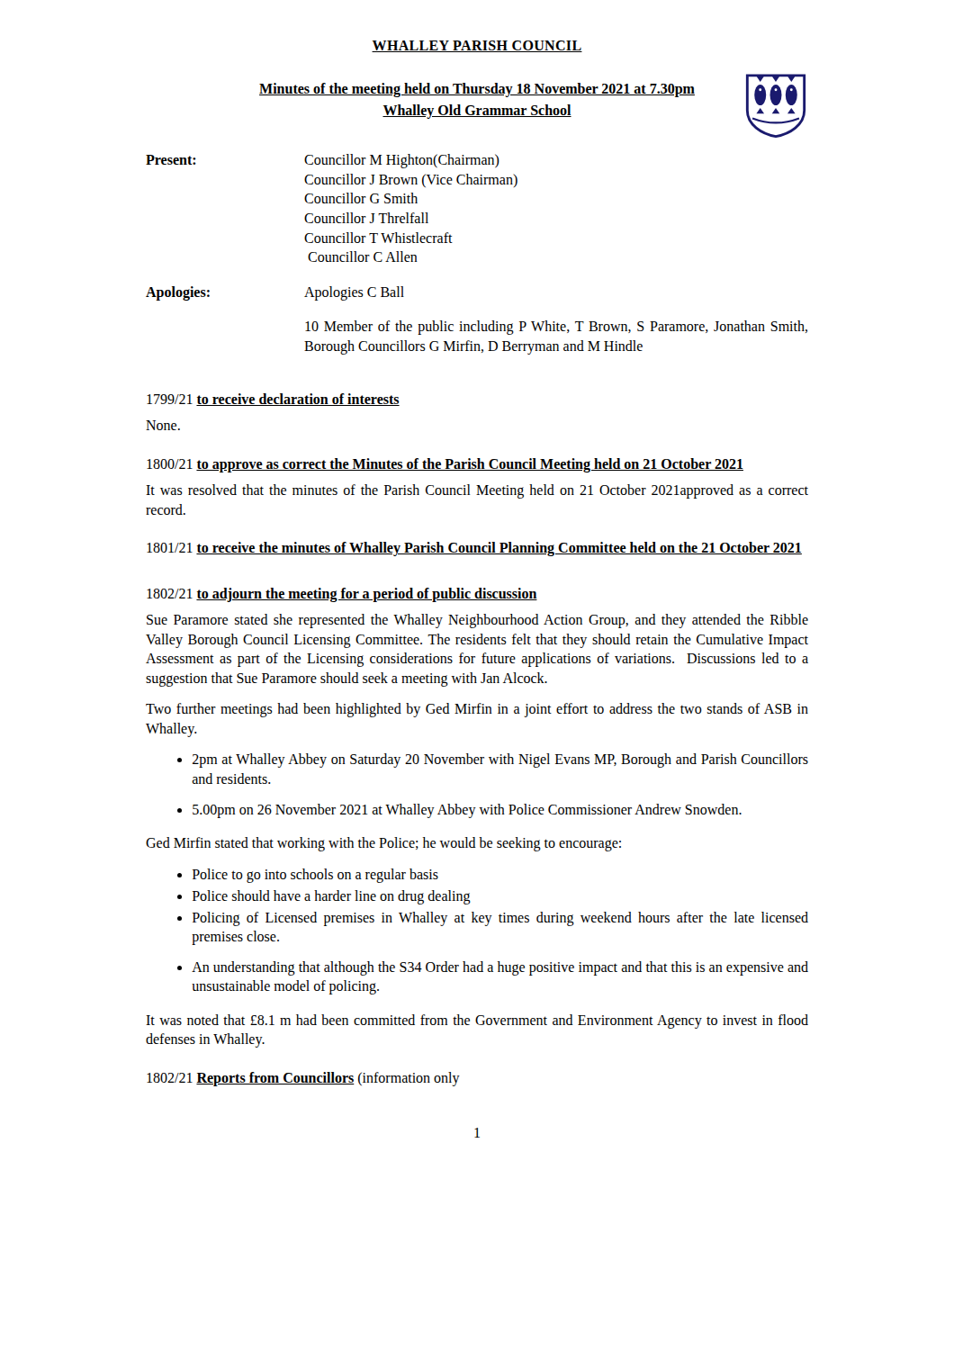WHALLEY PARISH COUNCIL
Minutes of the meeting held on Thursday 18 November 2021 at 7.30pm
Whalley Old Grammar School
| Present: | Councillor M Highton(Chairman) Councillor J Brown (Vice Chairman) Councillor G Smith Councillor J Threlfall Councillor T Whistlecraft Councillor C Allen |
| Apologies: | Apologies C Ball |
| | 10 Member of the public including P White, T Brown, S Paramore, Jonathan Smith, Borough Councillors G Mirfin, D Berryman and M Hindle |
1799/21 to receive declaration of interests
None.
1800/21 to approve as correct the Minutes of the Parish Council Meeting held on 21 October 2021
It was resolved that the minutes of the Parish Council Meeting held on 21 October 2021approved as a correct record.
1801/21 to receive the minutes of Whalley Parish Council Planning Committee held on the 21 October 2021
1802/21 to adjourn the meeting for a period of public discussion
Sue Paramore stated she represented the Whalley Neighbourhood Action Group, and they attended the Ribble Valley Borough Council Licensing Committee. The residents felt that they should retain the Cumulative Impact Assessment as part of the Licensing considerations for future applications of variations. Discussions led to a suggestion that Sue Paramore should seek a meeting with Jan Alcock.
Two further meetings had been highlighted by Ged Mirfin in a joint effort to address the two stands of ASB in Whalley.
2pm at Whalley Abbey on Saturday 20 November with Nigel Evans MP, Borough and Parish Councillors and residents.
5.00pm on 26 November 2021 at Whalley Abbey with Police Commissioner Andrew Snowden.
Ged Mirfin stated that working with the Police; he would be seeking to encourage:
Police to go into schools on a regular basis
Police should have a harder line on drug dealing
Policing of Licensed premises in Whalley at key times during weekend hours after the late licensed premises close.
An understanding that although the S34 Order had a huge positive impact and that this is an expensive and unsustainable model of policing.
It was noted that £8.1 m had been committed from the Government and Environment Agency to invest in flood defenses in Whalley.
1802/21 Reports from Councillors (information only
1